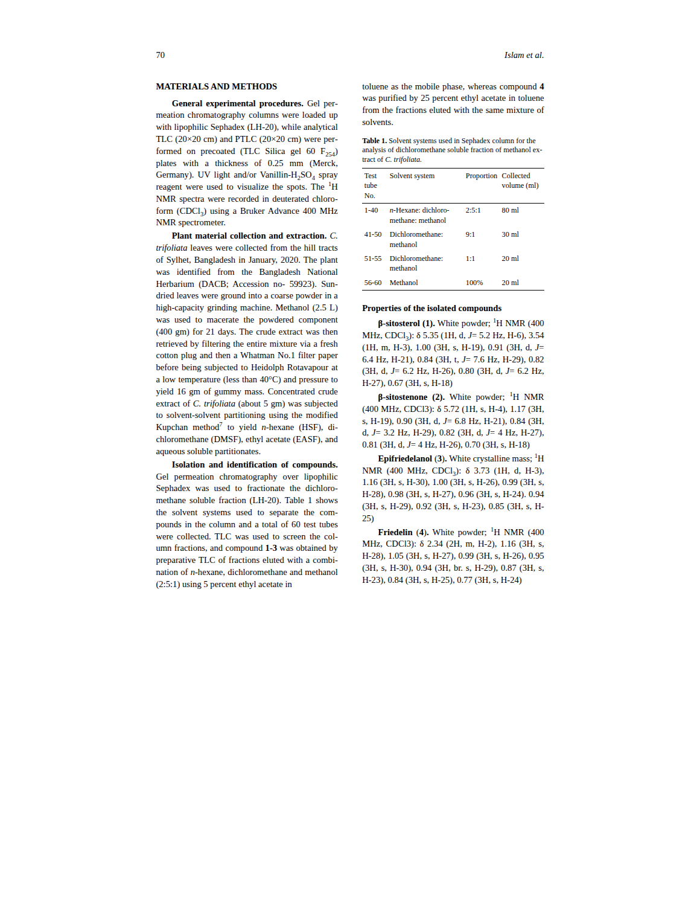70 Islam et al.
MATERIALS AND METHODS
General experimental procedures. Gel permeation chromatography columns were loaded up with lipophilic Sephadex (LH-20), while analytical TLC (20×20 cm) and PTLC (20×20 cm) were performed on precoated (TLC Silica gel 60 F254) plates with a thickness of 0.25 mm (Merck, Germany). UV light and/or Vanillin-H2SO4 spray reagent were used to visualize the spots. The 1H NMR spectra were recorded in deuterated chloroform (CDCl3) using a Bruker Advance 400 MHz NMR spectrometer.
Plant material collection and extraction. C. trifoliata leaves were collected from the hill tracts of Sylhet, Bangladesh in January, 2020. The plant was identified from the Bangladesh National Herbarium (DACB; Accession no- 59923). Sun-dried leaves were ground into a coarse powder in a high-capacity grinding machine. Methanol (2.5 L) was used to macerate the powdered component (400 gm) for 21 days. The crude extract was then retrieved by filtering the entire mixture via a fresh cotton plug and then a Whatman No.1 filter paper before being subjected to Heidolph Rotavapour at a low temperature (less than 40°C) and pressure to yield 16 gm of gummy mass. Concentrated crude extract of C. trifoliata (about 5 gm) was subjected to solvent-solvent partitioning using the modified Kupchan method7 to yield n-hexane (HSF), dichloromethane (DMSF), ethyl acetate (EASF), and aqueous soluble partitionates.
Isolation and identification of compounds. Gel permeation chromatography over lipophilic Sephadex was used to fractionate the dichloromethane soluble fraction (LH-20). Table 1 shows the solvent systems used to separate the compounds in the column and a total of 60 test tubes were collected. TLC was used to screen the column fractions, and compound 1-3 was obtained by preparative TLC of fractions eluted with a combination of n-hexane, dichloromethane and methanol (2:5:1) using 5 percent ethyl acetate in
toluene as the mobile phase, whereas compound 4 was purified by 25 percent ethyl acetate in toluene from the fractions eluted with the same mixture of solvents.
Table 1. Solvent systems used in Sephadex column for the analysis of dichloromethane soluble fraction of methanol extract of C. trifoliata.
| Test tube No. | Solvent system | Proportion | Collected volume (ml) |
| --- | --- | --- | --- |
| 1-40 | n -Hexane: dichloromethane: methanol | 2:5:1 | 80 ml |
| 41-50 | Dichloromethane: methanol | 9:1 | 30 ml |
| 51-55 | Dichloromethane: methanol | 1:1 | 20 ml |
| 56-60 | Methanol | 100% | 20 ml |
Properties of the isolated compounds
β-sitosterol (1). White powder; 1H NMR (400 MHz, CDCl3): δ 5.35 (1H, d, J= 5.2 Hz, H-6), 3.54 (1H, m, H-3), 1.00 (3H, s, H-19), 0.91 (3H, d, J= 6.4 Hz, H-21), 0.84 (3H, t, J= 7.6 Hz, H-29), 0.82 (3H, d, J= 6.2 Hz, H-26), 0.80 (3H, d, J= 6.2 Hz, H-27), 0.67 (3H, s, H-18)
β-sitostenone (2). White powder; 1H NMR (400 MHz, CDCl3): δ 5.72 (1H, s, H-4), 1.17 (3H, s, H-19), 0.90 (3H, d, J= 6.8 Hz, H-21), 0.84 (3H, d, J= 3.2 Hz, H-29), 0.82 (3H, d, J= 4 Hz, H-27), 0.81 (3H, d, J= 4 Hz, H-26), 0.70 (3H, s, H-18)
Epifriedelanol (3). White crystalline mass; 1H NMR (400 MHz, CDCl3): δ 3.73 (1H, d, H-3), 1.16 (3H, s, H-30), 1.00 (3H, s, H-26), 0.99 (3H, s, H-28), 0.98 (3H, s, H-27), 0.96 (3H, s, H-24). 0.94 (3H, s, H-29), 0.92 (3H, s, H-23), 0.85 (3H, s, H-25)
Friedelin (4). White powder; 1H NMR (400 MHz, CDCl3): δ 2.34 (2H, m, H-2), 1.16 (3H, s, H-28), 1.05 (3H, s, H-27), 0.99 (3H, s, H-26), 0.95 (3H, s, H-30), 0.94 (3H, br. s, H-29), 0.87 (3H, s, H-23), 0.84 (3H, s, H-25), 0.77 (3H, s, H-24)